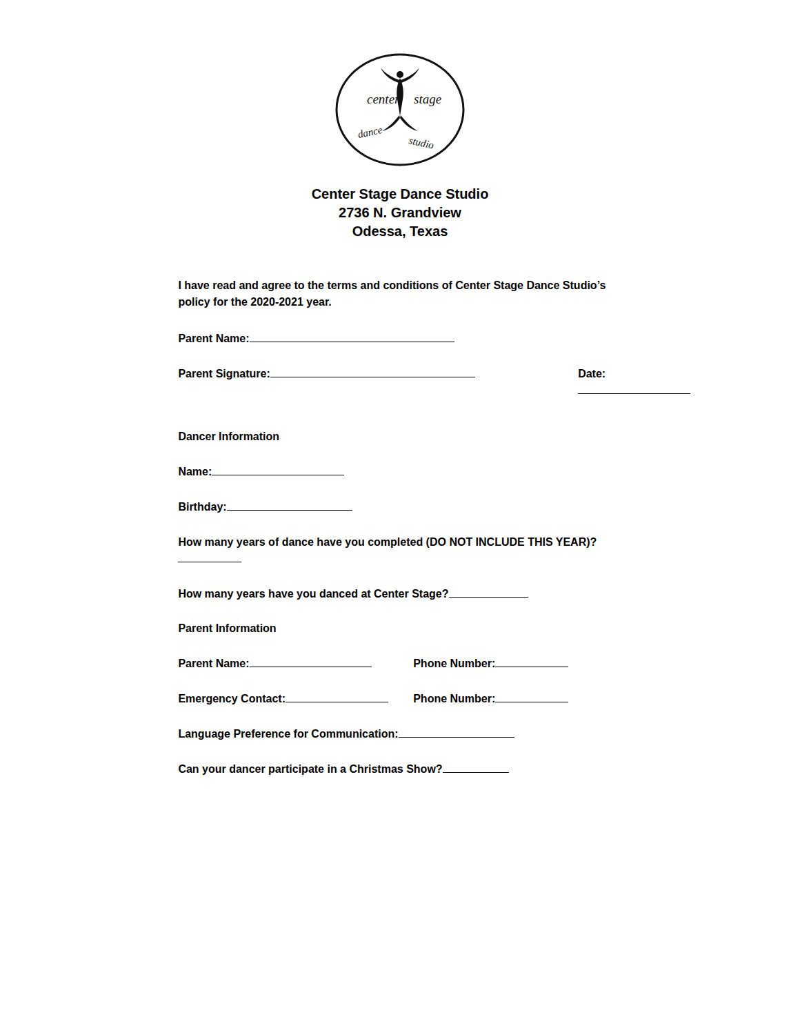center stage dance studio
Center Stage Dance Studio 2736 N. Grandview Odessa, Texas
I have read and agree to the terms and conditions of Center Stage Dance Studio’s policy for the 2020-2021 year.
Parent Name:
Parent Signature: Date:
Dancer Information
Name:
Birthday:
How many years of dance have you completed (DO NOT INCLUDE THIS YEAR)?
How many years have you danced at Center Stage?
Parent Information
Parent Name: Phone Number:
Emergency Contact: Phone Number:
Language Preference for Communication:
Can your dancer participate in a Christmas Show?